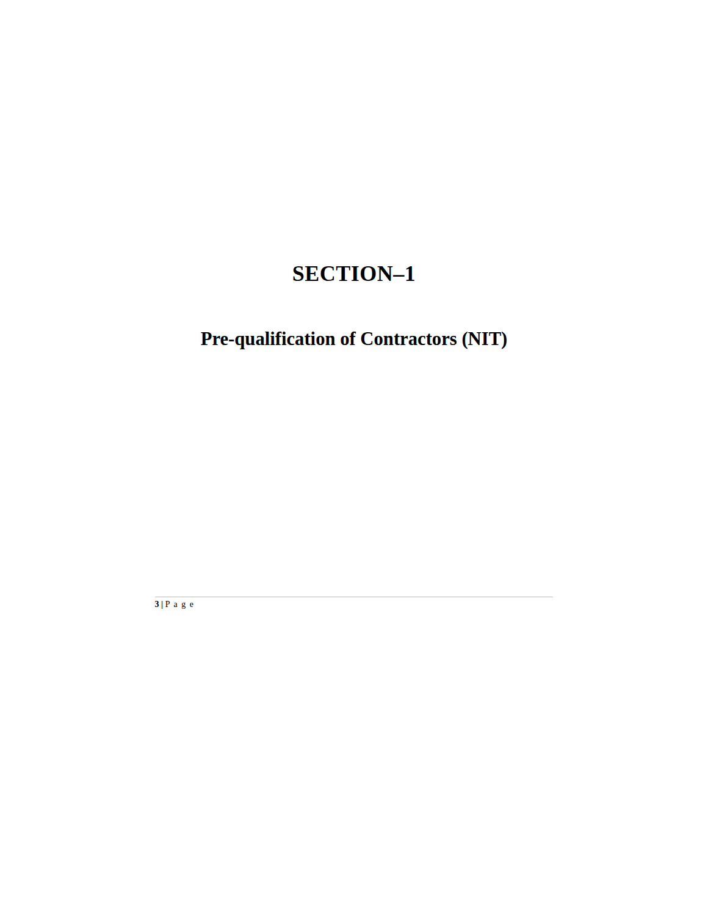SECTION–1
Pre-qualification of Contractors (NIT)
3 | P a g e